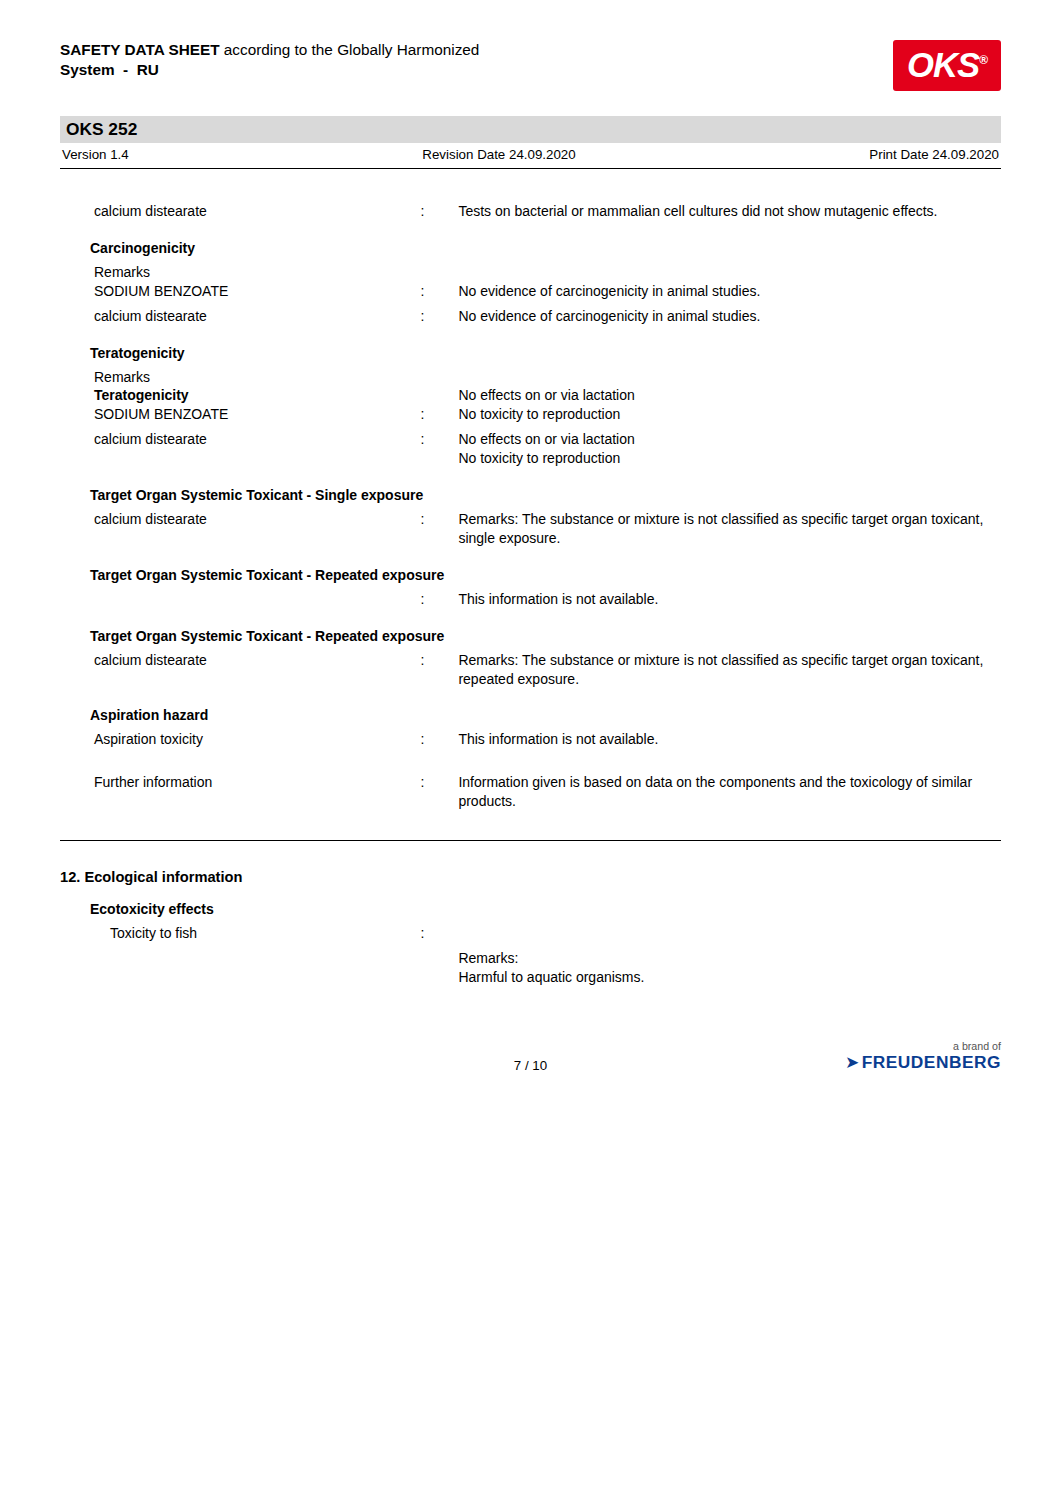SAFETY DATA SHEET according to the Globally Harmonized
System - RU
OKS®
OKS 252
Version 1.4 Revision Date 24.09.2020 Print Date 24.09.2020
| calcium distearate | : | Tests on bacterial or mammalian cell cultures did not show mutagenic effects. |
Carcinogenicity
| Remarks SODIUM BENZOATE | : | No evidence of carcinogenicity in animal studies. |
| calcium distearate | : | No evidence of carcinogenicity in animal studies. |
Teratogenicity
| Remarks Teratogenicity SODIUM BENZOATE | : | No effects on or via lactation No toxicity to reproduction |
| calcium distearate | : | No effects on or via lactation No toxicity to reproduction |
Target Organ Systemic Toxicant - Single exposure
| calcium distearate | : | Remarks: The substance or mixture is not classified as specific target organ toxicant, single exposure. |
Target Organ Systemic Toxicant - Repeated exposure
| | : | This information is not available. |
Target Organ Systemic Toxicant - Repeated exposure
| calcium distearate | : | Remarks: The substance or mixture is not classified as specific target organ toxicant, repeated exposure. |
Aspiration hazard
| Aspiration toxicity | : | This information is not available. |
| Further information | : | Information given is based on data on the components and the toxicology of similar products. |
12. Ecological information
Ecotoxicity effects
| Toxicity to fish | : | |
| | | Remarks: Harmful to aquatic organisms. |
7 / 10
a brand of
➤ FREUDENBERG